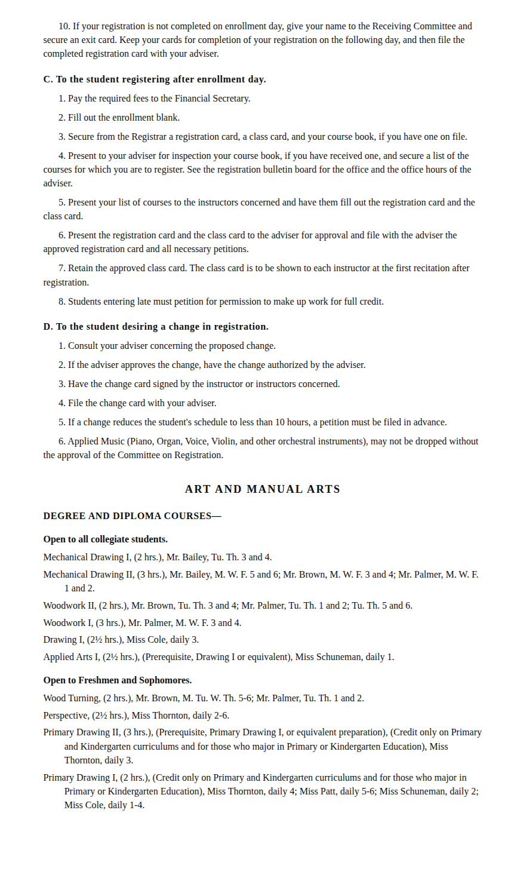10. If your registration is not completed on enrollment day, give your name to the Receiving Committee and secure an exit card. Keep your cards for completion of your registration on the following day, and then file the completed registration card with your adviser.
C. To the student registering after enrollment day.
1. Pay the required fees to the Financial Secretary.
2. Fill out the enrollment blank.
3. Secure from the Registrar a registration card, a class card, and your course book, if you have one on file.
4. Present to your adviser for inspection your course book, if you have received one, and secure a list of the courses for which you are to register. See the registration bulletin board for the office and the office hours of the adviser.
5. Present your list of courses to the instructors concerned and have them fill out the registration card and the class card.
6. Present the registration card and the class card to the adviser for approval and file with the adviser the approved registration card and all necessary petitions.
7. Retain the approved class card. The class card is to be shown to each instructor at the first recitation after registration.
8. Students entering late must petition for permission to make up work for full credit.
D. To the student desiring a change in registration.
1. Consult your adviser concerning the proposed change.
2. If the adviser approves the change, have the change authorized by the adviser.
3. Have the change card signed by the instructor or instructors concerned.
4. File the change card with your adviser.
5. If a change reduces the student's schedule to less than 10 hours, a petition must be filed in advance.
6. Applied Music (Piano, Organ, Voice, Violin, and other orchestral instruments), may not be dropped without the approval of the Committee on Registration.
ART AND MANUAL ARTS
DEGREE AND DIPLOMA COURSES—
Open to all collegiate students.
Mechanical Drawing I, (2 hrs.), Mr. Bailey, Tu. Th. 3 and 4.
Mechanical Drawing II, (3 hrs.), Mr. Bailey, M. W. F. 5 and 6; Mr. Brown, M. W. F. 3 and 4; Mr. Palmer, M. W. F. 1 and 2.
Woodwork II, (2 hrs.), Mr. Brown, Tu. Th. 3 and 4; Mr. Palmer, Tu. Th. 1 and 2; Tu. Th. 5 and 6.
Woodwork I, (3 hrs.), Mr. Palmer, M. W. F. 3 and 4.
Drawing I, (2½ hrs.), Miss Cole, daily 3.
Applied Arts I, (2½ hrs.), (Prerequisite, Drawing I or equivalent), Miss Schuneman, daily 1.
Open to Freshmen and Sophomores.
Wood Turning, (2 hrs.), Mr. Brown, M. Tu. W. Th. 5-6; Mr. Palmer, Tu. Th. 1 and 2.
Perspective, (2½ hrs.), Miss Thornton, daily 2-6.
Primary Drawing II, (3 hrs.), (Prerequisite, Primary Drawing I, or equivalent preparation), (Credit only on Primary and Kindergarten curriculums and for those who major in Primary or Kindergarten Education), Miss Thornton, daily 3.
Primary Drawing I, (2 hrs.), (Credit only on Primary and Kindergarten curriculums and for those who major in Primary or Kindergarten Education), Miss Thornton, daily 4; Miss Patt, daily 5-6; Miss Schuneman, daily 2; Miss Cole, daily 1-4.